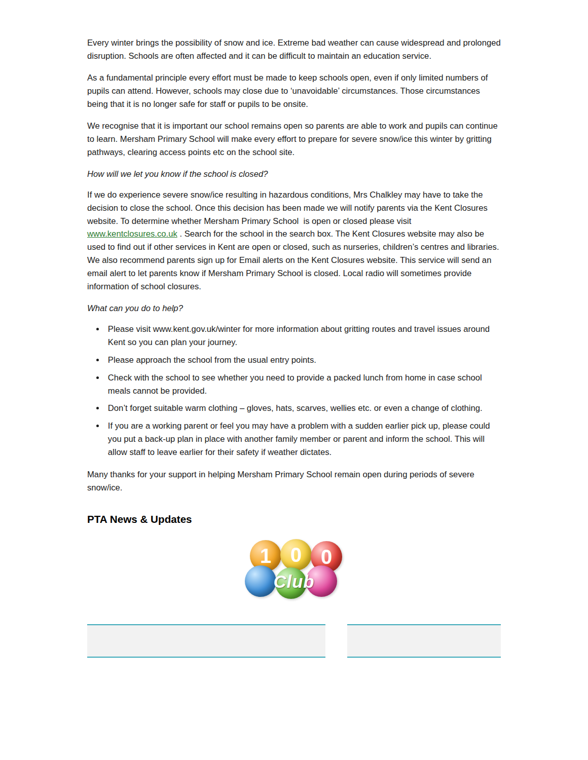Every winter brings the possibility of snow and ice. Extreme bad weather can cause widespread and prolonged disruption. Schools are often affected and it can be difficult to maintain an education service.
As a fundamental principle every effort must be made to keep schools open, even if only limited numbers of pupils can attend. However, schools may close due to ‘unavoidable’ circumstances. Those circumstances being that it is no longer safe for staff or pupils to be onsite.
We recognise that it is important our school remains open so parents are able to work and pupils can continue to learn. Mersham Primary School will make every effort to prepare for severe snow/ice this winter by gritting pathways, clearing access points etc on the school site.
How will we let you know if the school is closed?
If we do experience severe snow/ice resulting in hazardous conditions, Mrs Chalkley may have to take the decision to close the school. Once this decision has been made we will notify parents via the Kent Closures website. To determine whether Mersham Primary School is open or closed please visit www.kentclosures.co.uk . Search for the school in the search box. The Kent Closures website may also be used to find out if other services in Kent are open or closed, such as nurseries, children’s centres and libraries. We also recommend parents sign up for Email alerts on the Kent Closures website. This service will send an email alert to let parents know if Mersham Primary School is closed. Local radio will sometimes provide information of school closures.
What can you do to help?
Please visit www.kent.gov.uk/winter for more information about gritting routes and travel issues around Kent so you can plan your journey.
Please approach the school from the usual entry points.
Check with the school to see whether you need to provide a packed lunch from home in case school meals cannot be provided.
Don’t forget suitable warm clothing – gloves, hats, scarves, wellies etc. or even a change of clothing.
If you are a working parent or feel you may have a problem with a sudden earlier pick up, please could you put a back-up plan in place with another family member or parent and inform the school. This will allow staff to leave earlier for their safety if weather dictates.
Many thanks for your support in helping Mersham Primary School remain open during periods of severe snow/ice.
PTA News & Updates
1
0
0
Club